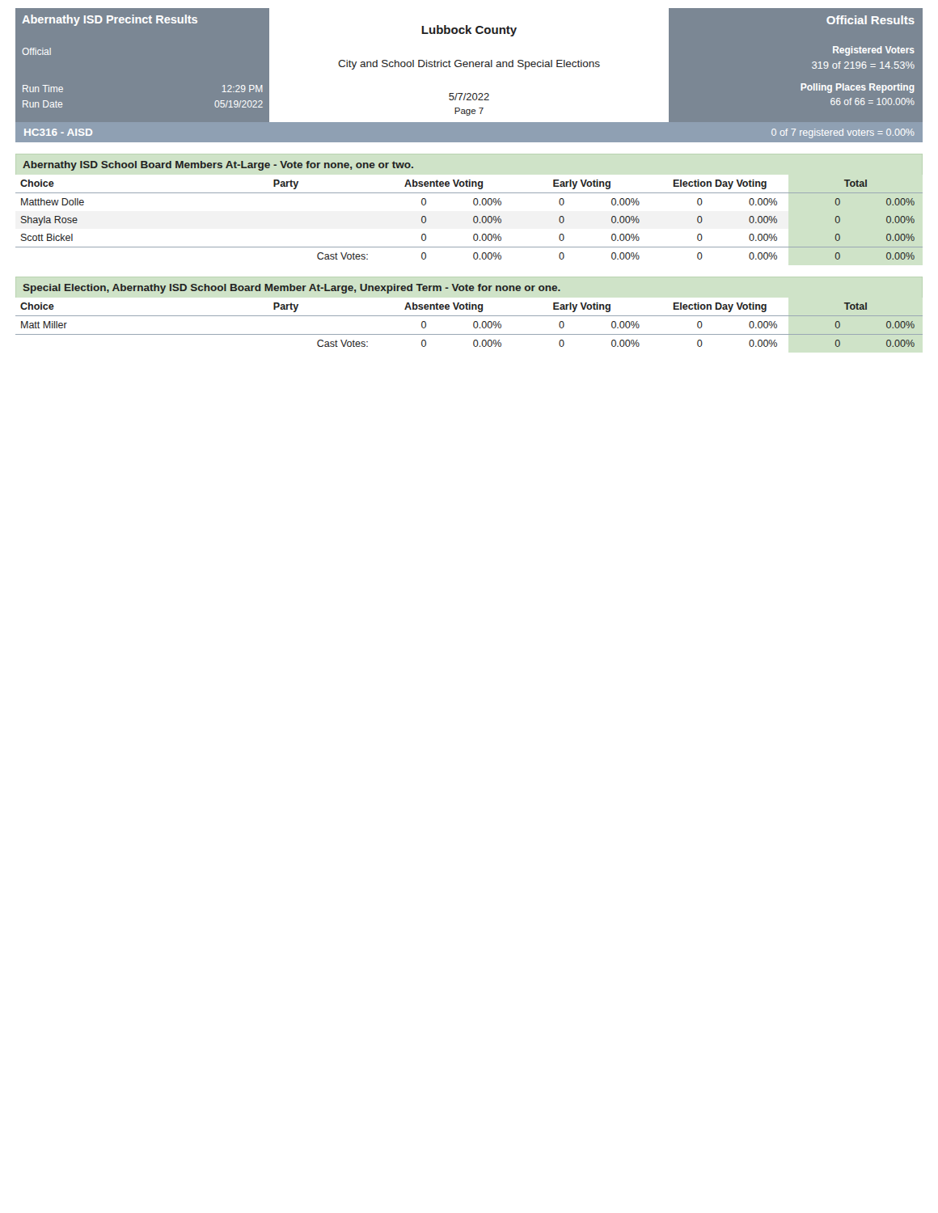Abernathy ISD Precinct Results
Official
Run Time 12:29 PM
Run Date 05/19/2022
Lubbock County
City and School District General and Special Elections
5/7/2022
Page 7
Official Results
Registered Voters
319 of 2196 = 14.53%
Polling Places Reporting
66 of 66 = 100.00%
HC316 - AISD 0 of 7 registered voters = 0.00%
Abernathy ISD School Board Members At-Large - Vote for none, one or two.
| Choice | Party | Absentee Voting | Early Voting | Election Day Voting | Total |
| --- | --- | --- | --- | --- | --- |
| Matthew Dolle | | 0 | 0.00% | 0 | 0.00% | 0 | 0.00% | 0 | 0.00% |
| Shayla Rose | | 0 | 0.00% | 0 | 0.00% | 0 | 0.00% | 0 | 0.00% |
| Scott Bickel | | 0 | 0.00% | 0 | 0.00% | 0 | 0.00% | 0 | 0.00% |
| Cast Votes: | 0 | 0.00% | 0 | 0.00% | 0 | 0.00% | 0 | 0.00% |
Special Election, Abernathy ISD School Board Member At-Large, Unexpired Term - Vote for none or one.
| Choice | Party | Absentee Voting | Early Voting | Election Day Voting | Total |
| --- | --- | --- | --- | --- | --- |
| Matt Miller | | 0 | 0.00% | 0 | 0.00% | 0 | 0.00% | 0 | 0.00% |
| Cast Votes: | 0 | 0.00% | 0 | 0.00% | 0 | 0.00% | 0 | 0.00% |